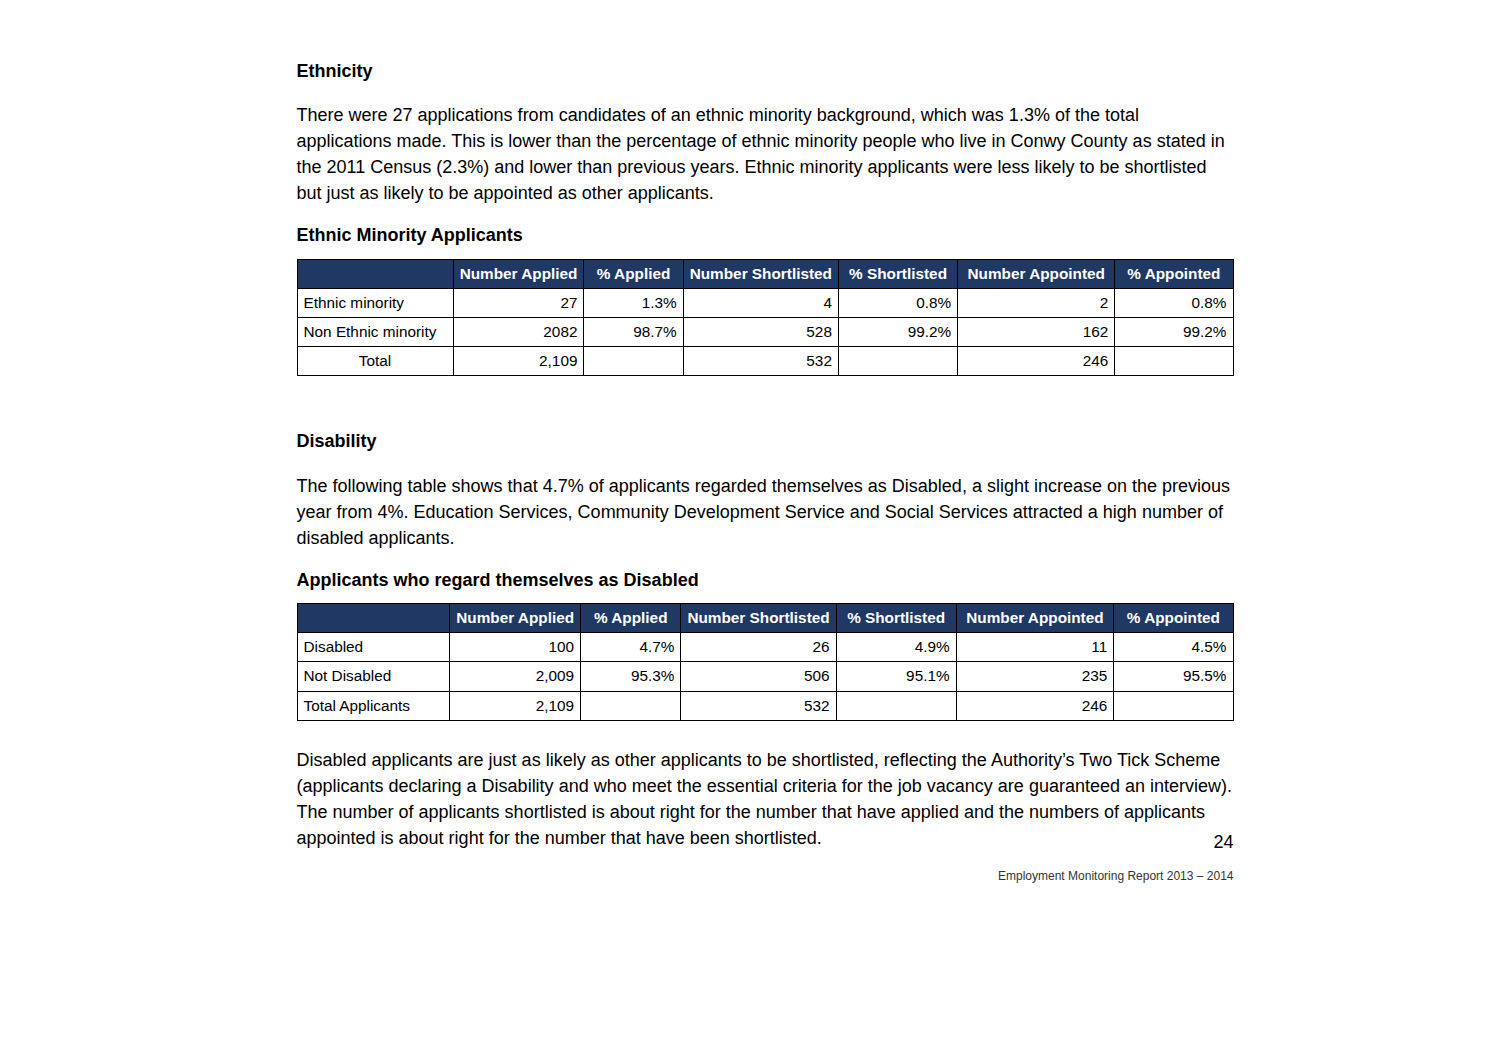Ethnicity
There were 27 applications from candidates of an ethnic minority background, which was 1.3% of the total applications made. This is lower than the percentage of ethnic minority people who live in Conwy County as stated in the 2011 Census (2.3%) and lower than previous years. Ethnic minority applicants were less likely to be shortlisted but just as likely to be appointed as other applicants.
Ethnic Minority Applicants
| | Number Applied | % Applied | Number Shortlisted | % Shortlisted | Number Appointed | % Appointed |
| --- | --- | --- | --- | --- | --- | --- |
| Ethnic minority | 27 | 1.3% | 4 | 0.8% | 2 | 0.8% |
| Non Ethnic minority | 2082 | 98.7% | 528 | 99.2% | 162 | 99.2% |
| Total | 2,109 | | 532 | | 246 | |
Disability
The following table shows that 4.7% of applicants regarded themselves as Disabled, a slight increase on the previous year from 4%. Education Services, Community Development Service and Social Services attracted a high number of disabled applicants.
Applicants who regard themselves as Disabled
| | Number Applied | % Applied | Number Shortlisted | % Shortlisted | Number Appointed | % Appointed |
| --- | --- | --- | --- | --- | --- | --- |
| Disabled | 100 | 4.7% | 26 | 4.9% | 11 | 4.5% |
| Not Disabled | 2,009 | 95.3% | 506 | 95.1% | 235 | 95.5% |
| Total Applicants | 2,109 | | 532 | | 246 | |
Disabled applicants are just as likely as other applicants to be shortlisted, reflecting the Authority’s Two Tick Scheme (applicants declaring a Disability and who meet the essential criteria for the job vacancy are guaranteed an interview). The number of applicants shortlisted is about right for the number that have applied and the numbers of applicants appointed is about right for the number that have been shortlisted.
24
Employment Monitoring Report 2013 – 2014